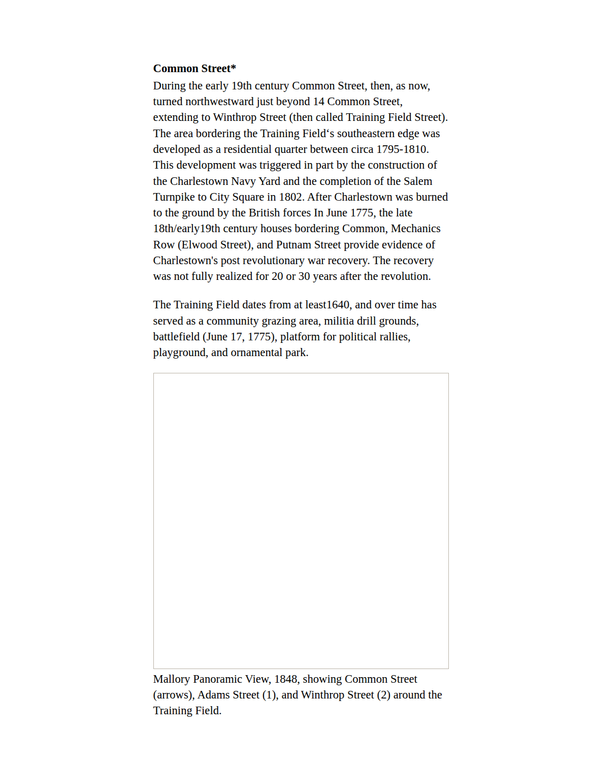Common Street*
During the early 19th century Common Street, then, as now, turned northwestward just beyond 14 Common Street, extending to Winthrop Street (then called Training Field Street). The area bordering the Training Field‘s southeastern edge was developed as a residential quarter between circa 1795-1810. This development was triggered in part by the construction of the Charlestown Navy Yard and the completion of the Salem Turnpike to City Square in 1802. After Charlestown was burned to the ground by the British forces In June 1775, the late 18th/early19th century houses bordering Common, Mechanics Row (Elwood Street), and Putnam Street provide evidence of Charlestown's post revolutionary war recovery. The recovery was not fully realized for 20 or 30 years after the revolution.
The Training Field dates from at least1640, and over time has served as a community grazing area, militia drill grounds, battlefield (June 17, 1775), platform for political rallies, playground, and ornamental park.
Mallory Panoramic View, 1848, showing Common Street (arrows), Adams Street (1), and Winthrop Street (2) around the Training Field.